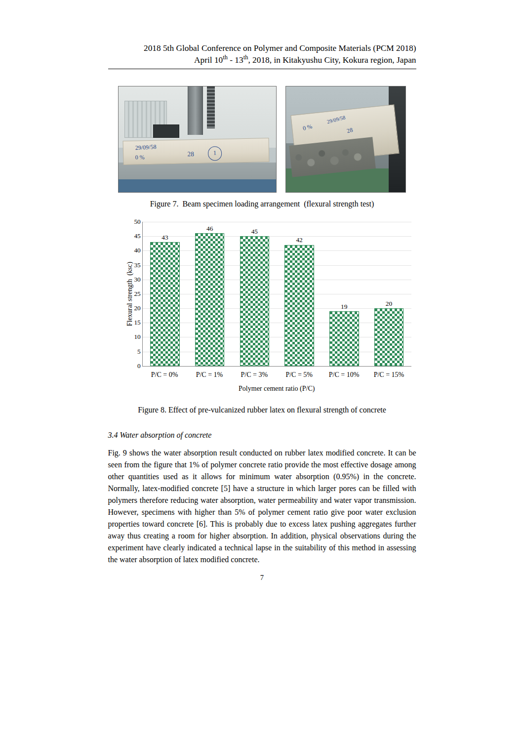2018 5th Global Conference on Polymer and Composite Materials (PCM 2018) April 10th - 13th, 2018, in Kitakyushu City, Kokura region, Japan
29/09/58 0 % 28 1
0 % 29/09/58 28
Figure 7. Beam specimen loading arrangement (flexural strength test)
Flexural strength (ksc)
50 45 40 35 30 25 20 15 10 5 0
43
46
45
42
19
20
P/C = 0% P/C = 1% P/C = 3% P/C = 5% P/C = 10% P/C = 15%
Polymer cement ratio (P/C)
Figure 8. Effect of pre-vulcanized rubber latex on flexural strength of concrete
3.4 Water absorption of concrete
Fig. 9 shows the water absorption result conducted on rubber latex modified concrete. It can be seen from the figure that 1% of polymer concrete ratio provide the most effective dosage among other quantities used as it allows for minimum water absorption (0.95%) in the concrete. Normally, latex-modified concrete [5] have a structure in which larger pores can be filled with polymers therefore reducing water absorption, water permeability and water vapor transmission. However, specimens with higher than 5% of polymer cement ratio give poor water exclusion properties toward concrete [6]. This is probably due to excess latex pushing aggregates further away thus creating a room for higher absorption. In addition, physical observations during the experiment have clearly indicated a technical lapse in the suitability of this method in assessing the water absorption of latex modified concrete.
7